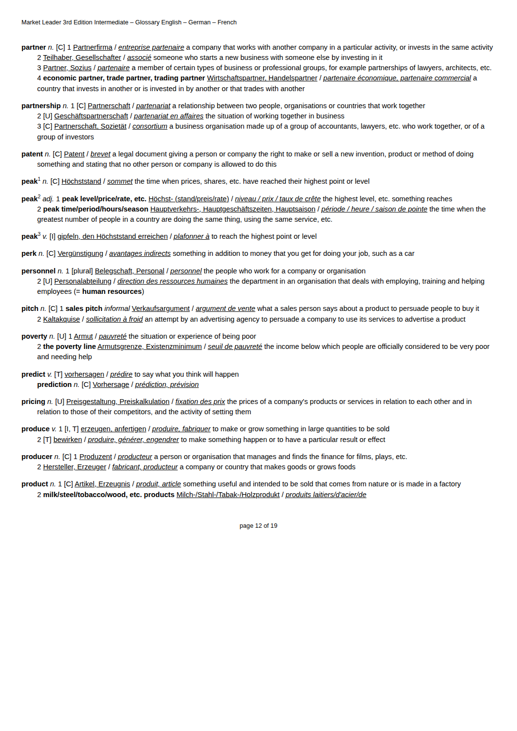Market Leader 3rd Edition Intermediate – Glossary English – German – French
partner n. [C] 1 Partnerfirma / entreprise partenaire a company that works with another company in a particular activity, or invests in the same activity 2 Teilhaber, Gesellschafter / associé someone who starts a new business with someone else by investing in it 3 Partner, Sozius / partenaire a member of certain types of business or professional groups, for example partnerships of lawyers, architects, etc. 4 economic partner, trade partner, trading partner Wirtschaftspartner, Handelspartner / partenaire économique, partenaire commercial a country that invests in another or is invested in by another or that trades with another
partnership n. 1 [C] Partnerschaft / partenariat a relationship between two people, organisations or countries that work together 2 [U] Geschäftspartnerschaft / partenariat en affaires the situation of working together in business 3 [C] Partnerschaft, Sozietät / consortium a business organisation made up of a group of accountants, lawyers, etc. who work together, or of a group of investors
patent n. [C] Patent / brevet a legal document giving a person or company the right to make or sell a new invention, product or method of doing something and stating that no other person or company is allowed to do this
peak1 n. [C] Höchststand / sommet the time when prices, shares, etc. have reached their highest point or level
peak2 adj. 1 peak level/price/rate, etc. Höchst- (stand/preis/rate) / niveau / prix / taux de crête the highest level, etc. something reaches 2 peak time/period/hours/season Hauptverkehrs-, Hauptgeschäftszeiten, Hauptsaison / période / heure / saison de pointe the time when the greatest number of people in a country are doing the same thing, using the same service, etc.
peak3 v. [I] gipfeln, den Höchststand erreichen / plafonner à to reach the highest point or level
perk n. [C] Vergünstigung / avantages indirects something in addition to money that you get for doing your job, such as a car
personnel n. 1 [plural] Belegschaft, Personal / personnel the people who work for a company or organisation 2 [U] Personalabteilung / direction des ressources humaines the department in an organisation that deals with employing, training and helping employees (= human resources)
pitch n. [C] 1 sales pitch informal Verkaufsargument / argument de vente what a sales person says about a product to persuade people to buy it 2 Kaltakquise / sollicitation à froid an attempt by an advertising agency to persuade a company to use its services to advertise a product
poverty n. [U] 1 Armut / pauvreté the situation or experience of being poor 2 the poverty line Armutsgrenze, Existenzminimum / seuil de pauvreté the income below which people are officially considered to be very poor and needing help
predict v. [T] vorhersagen / prédire to say what you think will happen prediction n. [C] Vorhersage / prédiction, prévision
pricing n. [U] Preisgestaltung, Preiskalkulation / fixation des prix the prices of a company's products or services in relation to each other and in relation to those of their competitors, and the activity of setting them
produce v. 1 [I, T] erzeugen, anfertigen / produire, fabriquer to make or grow something in large quantities to be sold 2 [T] bewirken / produire, générer, engendrer to make something happen or to have a particular result or effect
producer n. [C] 1 Produzent / producteur a person or organisation that manages and finds the finance for films, plays, etc. 2 Hersteller, Erzeuger / fabricant, producteur a company or country that makes goods or grows foods
product n. 1 [C] Artikel, Erzeugnis / produit, article something useful and intended to be sold that comes from nature or is made in a factory 2 milk/steel/tobacco/wood, etc. products Milch-/Stahl-/Tabak-/Holzprodukt / produits laitiers/d'acier/de
page 12 of 19